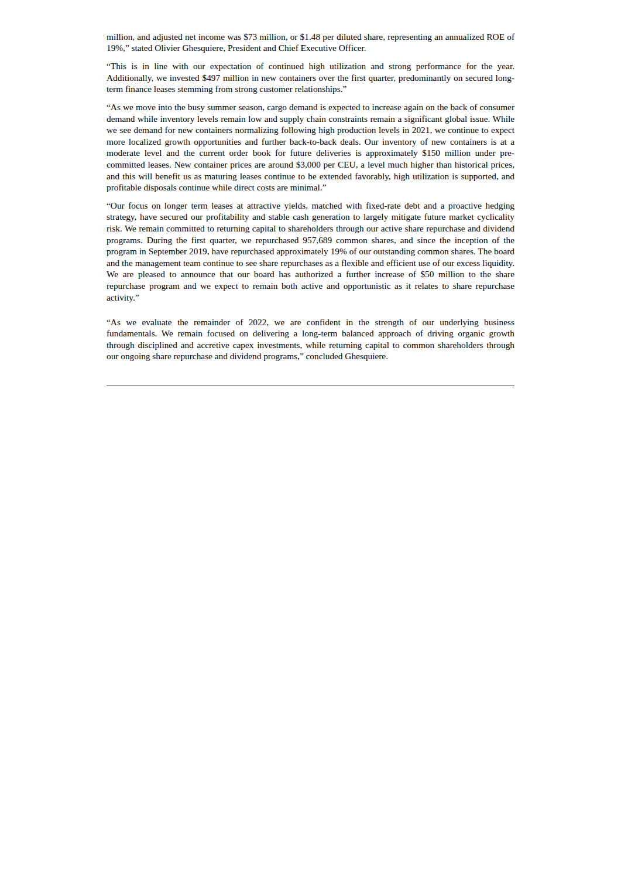million, and adjusted net income was $73 million, or $1.48 per diluted share, representing an annualized ROE of 19%,” stated Olivier Ghesquiere, President and Chief Executive Officer.
“This is in line with our expectation of continued high utilization and strong performance for the year. Additionally, we invested $497 million in new containers over the first quarter, predominantly on secured long-term finance leases stemming from strong customer relationships.”
“As we move into the busy summer season, cargo demand is expected to increase again on the back of consumer demand while inventory levels remain low and supply chain constraints remain a significant global issue. While we see demand for new containers normalizing following high production levels in 2021, we continue to expect more localized growth opportunities and further back-to-back deals. Our inventory of new containers is at a moderate level and the current order book for future deliveries is approximately $150 million under pre-committed leases. New container prices are around $3,000 per CEU, a level much higher than historical prices, and this will benefit us as maturing leases continue to be extended favorably, high utilization is supported, and profitable disposals continue while direct costs are minimal.”
“Our focus on longer term leases at attractive yields, matched with fixed-rate debt and a proactive hedging strategy, have secured our profitability and stable cash generation to largely mitigate future market cyclicality risk. We remain committed to returning capital to shareholders through our active share repurchase and dividend programs. During the first quarter, we repurchased 957,689 common shares, and since the inception of the program in September 2019, have repurchased approximately 19% of our outstanding common shares. The board and the management team continue to see share repurchases as a flexible and efficient use of our excess liquidity. We are pleased to announce that our board has authorized a further increase of $50 million to the share repurchase program and we expect to remain both active and opportunistic as it relates to share repurchase activity.”
“As we evaluate the remainder of 2022, we are confident in the strength of our underlying business fundamentals. We remain focused on delivering a long-term balanced approach of driving organic growth through disciplined and accretive capex investments, while returning capital to common shareholders through our ongoing share repurchase and dividend programs,” concluded Ghesquiere.